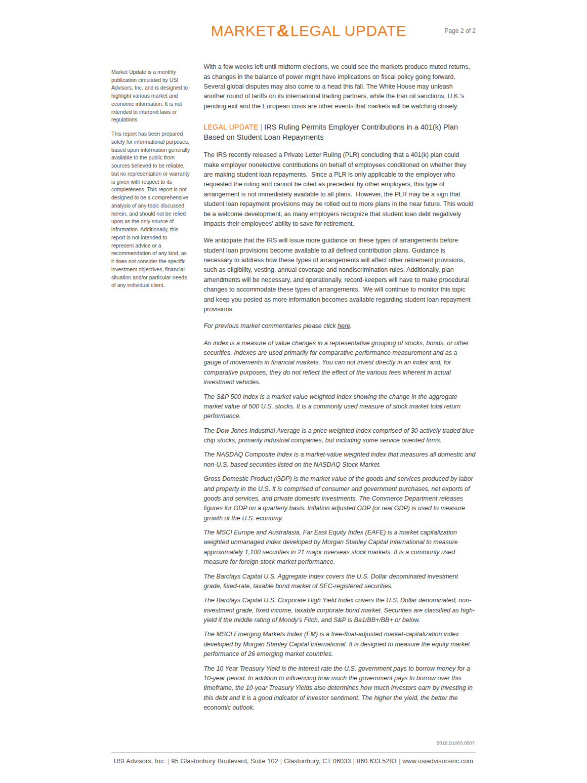MARKET&LEGAL UPDATE
Page 2 of 2
Market Update is a monthly publication circulated by USI Advisors, Inc. and is designed to highlight various market and economic information. It is not intended to interpret laws or regulations.
This report has been prepared solely for informational purposes, based upon information generally available to the public from sources believed to be reliable, but no representation or warranty is given with respect to its completeness. This report is not designed to be a comprehensive analysis of any topic discussed herein, and should not be relied upon as the only source of information. Additionally, this report is not intended to represent advice or a recommendation of any kind, as it does not consider the specific investment objectives, financial situation and/or particular needs of any individual client.
With a few weeks left until midterm elections, we could see the markets produce muted returns, as changes in the balance of power might have implications on fiscal policy going forward. Several global disputes may also come to a head this fall. The White House may unleash another round of tariffs on its international trading partners, while the Iran oil sanctions, U.K.'s pending exit and the European crisis are other events that markets will be watching closely.
LEGAL UPDATE|IRS Ruling Permits Employer Contributions in a 401(k) Plan Based on Student Loan Repayments
The IRS recently released a Private Letter Ruling (PLR) concluding that a 401(k) plan could make employer nonelective contributions on behalf of employees conditioned on whether they are making student loan repayments. Since a PLR is only applicable to the employer who requested the ruling and cannot be cited as precedent by other employers, this type of arrangement is not immediately available to all plans. However, the PLR may be a sign that student loan repayment provisions may be rolled out to more plans in the near future. This would be a welcome development, as many employers recognize that student loan debt negatively impacts their employees' ability to save for retirement.
We anticipate that the IRS will issue more guidance on these types of arrangements before student loan provisions become available to all defined contribution plans. Guidance is necessary to address how these types of arrangements will affect other retirement provisions, such as eligibility, vesting, annual coverage and nondiscrimination rules. Additionally, plan amendments will be necessary, and operationally, record-keepers will have to make procedural changes to accommodate these types of arrangements. We will continue to monitor this topic and keep you posted as more information becomes available regarding student loan repayment provisions.
For previous market commentaries please click here.
An index is a measure of value changes in a representative grouping of stocks, bonds, or other securities. Indexes are used primarily for comparative performance measurement and as a gauge of movements in financial markets. You can not invest directly in an index and, for comparative purposes; they do not reflect the effect of the various fees inherent in actual investment vehicles.
The S&P 500 Index is a market value weighted index showing the change in the aggregate market value of 500 U.S. stocks. It is a commonly used measure of stock market total return performance.
The Dow Jones Industrial Average is a price weighted index comprised of 30 actively traded blue chip stocks; primarily industrial companies, but including some service oriented firms.
The NASDAQ Composite Index is a market-value weighted index that measures all domestic and non-U.S. based securities listed on the NASDAQ Stock Market.
Gross Domestic Product (GDP) is the market value of the goods and services produced by labor and property in the U.S. It is comprised of consumer and government purchases, net exports of goods and services, and private domestic investments. The Commerce Department releases figures for GDP on a quarterly basis. Inflation adjusted GDP (or real GDP) is used to measure growth of the U.S. economy.
The MSCI Europe and Australasia, Far East Equity Index (EAFE) is a market capitalization weighted unmanaged index developed by Morgan Stanley Capital International to measure approximately 1,100 securities in 21 major overseas stock markets. It is a commonly used measure for foreign stock market performance.
The Barclays Capital U.S. Aggregate Index covers the U.S. Dollar denominated investment grade, fixed-rate, taxable bond market of SEC-registered securities.
The Barclays Capital U.S. Corporate High Yield Index covers the U.S. Dollar denominated, non-investment grade, fixed income, taxable corporate bond market. Securities are classified as high-yield if the middle rating of Moody's Fitch, and S&P is Ba1/BB+/BB+ or below.
The MSCI Emerging Markets Index (EM) is a free-float-adjusted market-capitalization index developed by Morgan Stanley Capital International. It is designed to measure the equity market performance of 26 emerging market countries.
The 10 Year Treasury Yield is the interest rate the U.S. government pays to borrow money for a 10-year period. In addition to influencing how much the government pays to borrow over this timeframe, the 10-year Treasury Yields also determines how much investors earn by investing in this debt and it is a good indicator of investor sentiment. The higher the yield, the better the economic outlook.
5018.S1003.0507
USI Advisors, Inc.|95 Glastonbury Boulevard, Suite 102|Glastonbury, CT 06033|860.633.5283|www.usiadvisorsinc.com